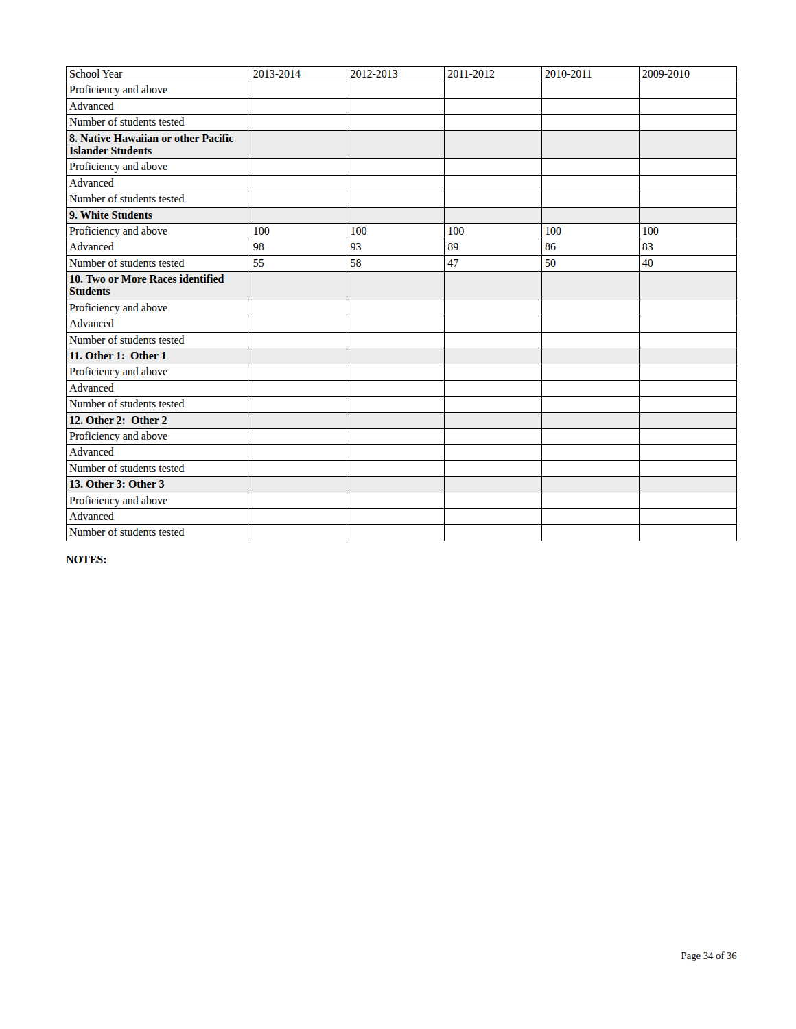| School Year | 2013-2014 | 2012-2013 | 2011-2012 | 2010-2011 | 2009-2010 |
| Proficiency and above | | | | | |
| Advanced | | | | | |
| Number of students tested | | | | | |
| 8. Native Hawaiian or other Pacific Islander Students | | | | | |
| Proficiency and above | | | | | |
| Advanced | | | | | |
| Number of students tested | | | | | |
| 9. White Students | | | | | |
| Proficiency and above | 100 | 100 | 100 | 100 | 100 |
| Advanced | 98 | 93 | 89 | 86 | 83 |
| Number of students tested | 55 | 58 | 47 | 50 | 40 |
| 10. Two or More Races identified Students | | | | | |
| Proficiency and above | | | | | |
| Advanced | | | | | |
| Number of students tested | | | | | |
| 11. Other 1: Other 1 | | | | | |
| Proficiency and above | | | | | |
| Advanced | | | | | |
| Number of students tested | | | | | |
| 12. Other 2: Other 2 | | | | | |
| Proficiency and above | | | | | |
| Advanced | | | | | |
| Number of students tested | | | | | |
| 13. Other 3: Other 3 | | | | | |
| Proficiency and above | | | | | |
| Advanced | | | | | |
| Number of students tested | | | | | |
NOTES:
Page 34 of 36